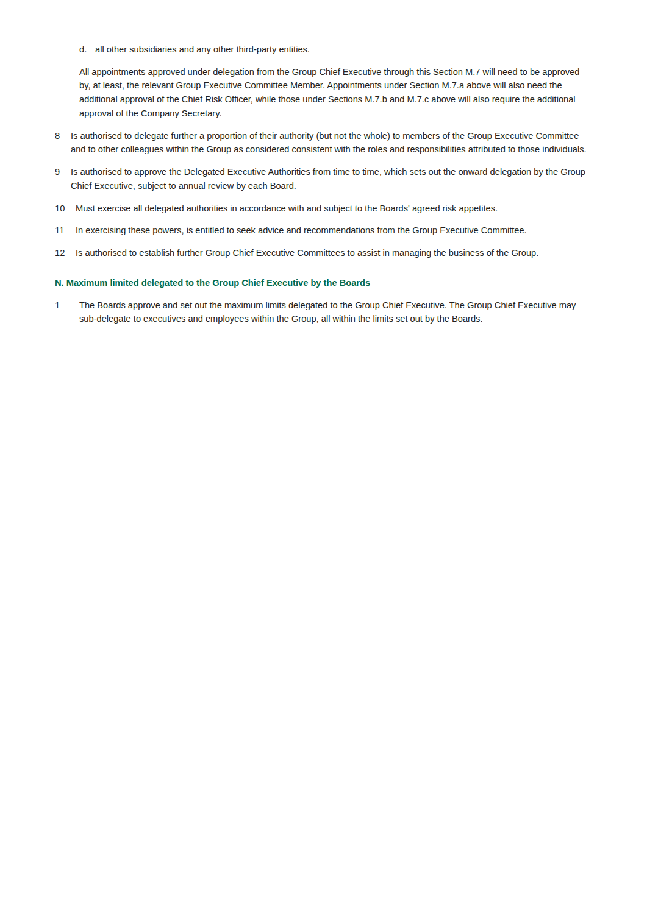d. all other subsidiaries and any other third-party entities.
All appointments approved under delegation from the Group Chief Executive through this Section M.7 will need to be approved by, at least, the relevant Group Executive Committee Member. Appointments under Section M.7.a above will also need the additional approval of the Chief Risk Officer, while those under Sections M.7.b and M.7.c above will also require the additional approval of the Company Secretary.
8 Is authorised to delegate further a proportion of their authority (but not the whole) to members of the Group Executive Committee and to other colleagues within the Group as considered consistent with the roles and responsibilities attributed to those individuals.
9 Is authorised to approve the Delegated Executive Authorities from time to time, which sets out the onward delegation by the Group Chief Executive, subject to annual review by each Board.
10 Must exercise all delegated authorities in accordance with and subject to the Boards' agreed risk appetites.
11 In exercising these powers, is entitled to seek advice and recommendations from the Group Executive Committee.
12 Is authorised to establish further Group Chief Executive Committees to assist in managing the business of the Group.
N. Maximum limited delegated to the Group Chief Executive by the Boards
1 The Boards approve and set out the maximum limits delegated to the Group Chief Executive. The Group Chief Executive may sub-delegate to executives and employees within the Group, all within the limits set out by the Boards.